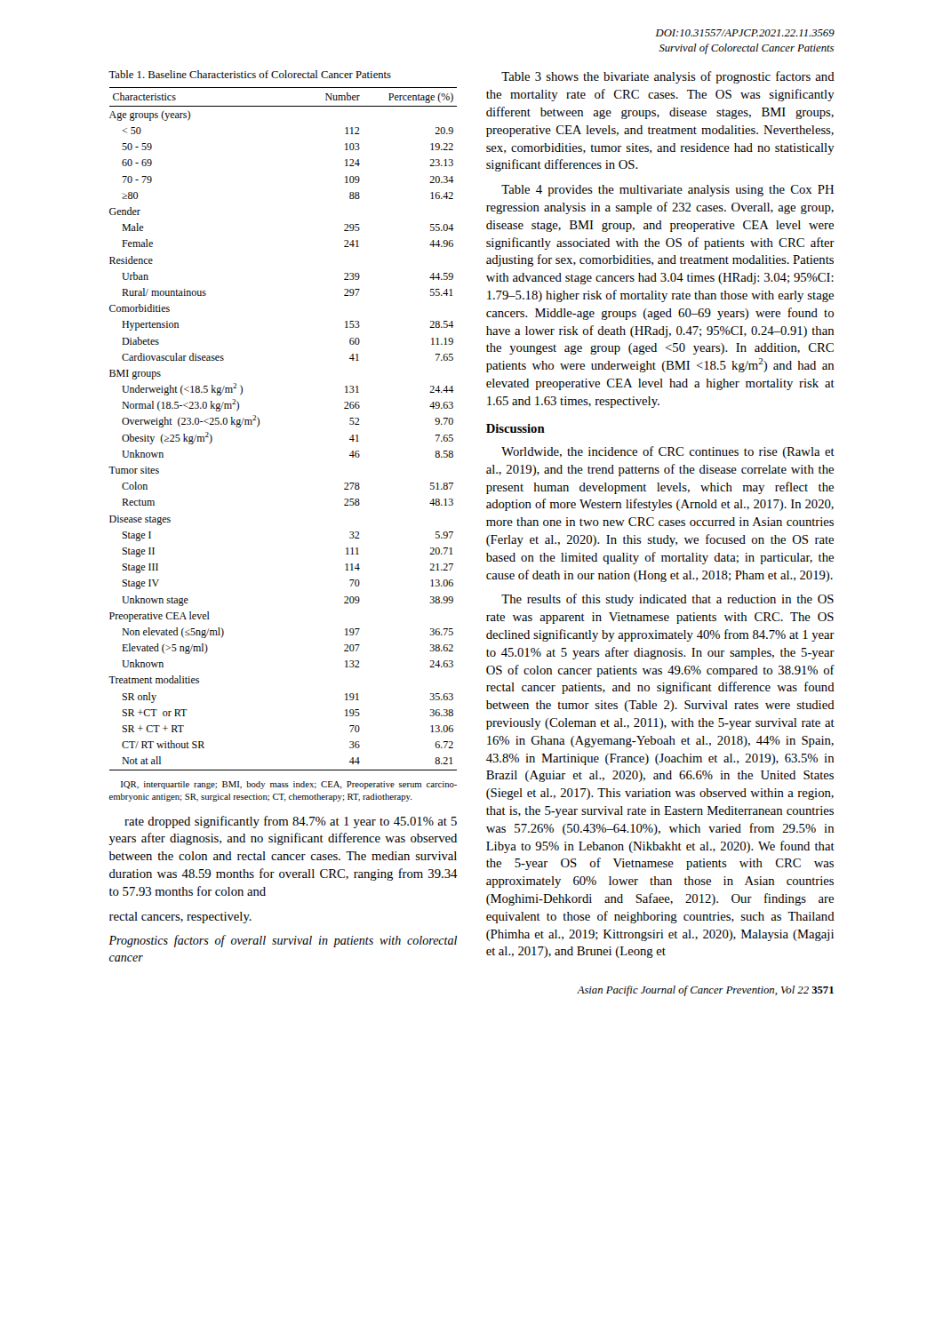DOI:10.31557/APJCP.2021.22.11.3569
Survival of Colorectal Cancer Patients
Table 1. Baseline Characteristics of Colorectal Cancer Patients
| Characteristics | Number | Percentage (%) |
| --- | --- | --- |
| Age groups (years) | | |
| < 50 | 112 | 20.9 |
| 50 - 59 | 103 | 19.22 |
| 60 - 69 | 124 | 23.13 |
| 70 - 79 | 109 | 20.34 |
| ≥80 | 88 | 16.42 |
| Gender | | |
| Male | 295 | 55.04 |
| Female | 241 | 44.96 |
| Residence | | |
| Urban | 239 | 44.59 |
| Rural/ mountainous | 297 | 55.41 |
| Comorbidities | | |
| Hypertension | 153 | 28.54 |
| Diabetes | 60 | 11.19 |
| Cardiovascular diseases | 41 | 7.65 |
| BMI groups | | |
| Underweight (<18.5 kg/m 2 ) | 131 | 24.44 |
| Normal (18.5-<23.0 kg/m 2 ) | 266 | 49.63 |
| Overweight (23.0-<25.0 kg/m 2 ) | 52 | 9.70 |
| Obesity (≥25 kg/m 2 ) | 41 | 7.65 |
| Unknown | 46 | 8.58 |
| Tumor sites | | |
| Colon | 278 | 51.87 |
| Rectum | 258 | 48.13 |
| Disease stages | | |
| Stage I | 32 | 5.97 |
| Stage II | 111 | 20.71 |
| Stage III | 114 | 21.27 |
| Stage IV | 70 | 13.06 |
| Unknown stage | 209 | 38.99 |
| Preoperative CEA level | | |
| Non elevated (≤5ng/ml) | 197 | 36.75 |
| Elevated (>5 ng/ml) | 207 | 38.62 |
| Unknown | 132 | 24.63 |
| Treatment modalities | | |
| SR only | 191 | 35.63 |
| SR +CT or RT | 195 | 36.38 |
| SR + CT + RT | 70 | 13.06 |
| CT/ RT without SR | 36 | 6.72 |
| Not at all | 44 | 8.21 |
IQR, interquartile range; BMI, body mass index; CEA, Preoperative serum carcino-embryonic antigen; SR, surgical resection; CT, chemotherapy; RT, radiotherapy.
rate dropped significantly from 84.7% at 1 year to 45.01% at 5 years after diagnosis, and no significant difference was observed between the colon and rectal cancer cases. The median survival duration was 48.59 months for overall CRC, ranging from 39.34 to 57.93 months for colon and
rectal cancers, respectively.
Prognostics factors of overall survival in patients with colorectal cancer
Table 3 shows the bivariate analysis of prognostic factors and the mortality rate of CRC cases. The OS was significantly different between age groups, disease stages, BMI groups, preoperative CEA levels, and treatment modalities. Nevertheless, sex, comorbidities, tumor sites, and residence had no statistically significant differences in OS.
Table 4 provides the multivariate analysis using the Cox PH regression analysis in a sample of 232 cases. Overall, age group, disease stage, BMI group, and preoperative CEA level were significantly associated with the OS of patients with CRC after adjusting for sex, comorbidities, and treatment modalities. Patients with advanced stage cancers had 3.04 times (HRadj: 3.04; 95%CI: 1.79–5.18) higher risk of mortality rate than those with early stage cancers. Middle-age groups (aged 60–69 years) were found to have a lower risk of death (HRadj, 0.47; 95%CI, 0.24–0.91) than the youngest age group (aged <50 years). In addition, CRC patients who were underweight (BMI <18.5 kg/m2) and had an elevated preoperative CEA level had a higher mortality risk at 1.65 and 1.63 times, respectively.
Discussion
Worldwide, the incidence of CRC continues to rise (Rawla et al., 2019), and the trend patterns of the disease correlate with the present human development levels, which may reflect the adoption of more Western lifestyles (Arnold et al., 2017). In 2020, more than one in two new CRC cases occurred in Asian countries (Ferlay et al., 2020). In this study, we focused on the OS rate based on the limited quality of mortality data; in particular, the cause of death in our nation (Hong et al., 2018; Pham et al., 2019).
The results of this study indicated that a reduction in the OS rate was apparent in Vietnamese patients with CRC. The OS declined significantly by approximately 40% from 84.7% at 1 year to 45.01% at 5 years after diagnosis. In our samples, the 5-year OS of colon cancer patients was 49.6% compared to 38.91% of rectal cancer patients, and no significant difference was found between the tumor sites (Table 2). Survival rates were studied previously (Coleman et al., 2011), with the 5-year survival rate at 16% in Ghana (Agyemang-Yeboah et al., 2018), 44% in Spain, 43.8% in Martinique (France) (Joachim et al., 2019), 63.5% in Brazil (Aguiar et al., 2020), and 66.6% in the United States (Siegel et al., 2017). This variation was observed within a region, that is, the 5-year survival rate in Eastern Mediterranean countries was 57.26% (50.43%–64.10%), which varied from 29.5% in Libya to 95% in Lebanon (Nikbakht et al., 2020). We found that the 5-year OS of Vietnamese patients with CRC was approximately 60% lower than those in Asian countries (Moghimi-Dehkordi and Safaee, 2012). Our findings are equivalent to those of neighboring countries, such as Thailand (Phimha et al., 2019; Kittrongsiri et al., 2020), Malaysia (Magaji et al., 2017), and Brunei (Leong et
Asian Pacific Journal of Cancer Prevention, Vol 22 3571